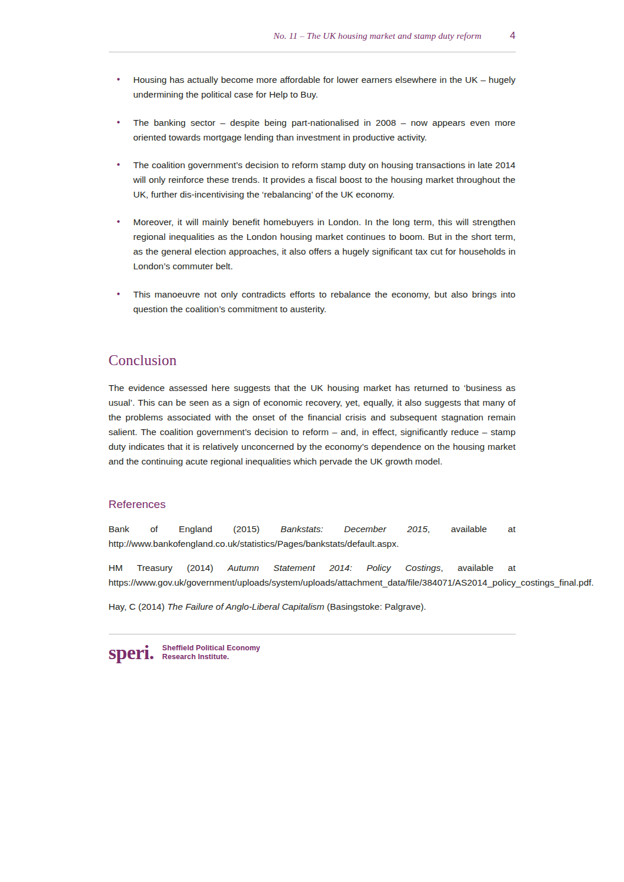No. 11 – The UK housing market and stamp duty reform
4
Housing has actually become more affordable for lower earners elsewhere in the UK – hugely undermining the political case for Help to Buy.
The banking sector – despite being part-nationalised in 2008 – now appears even more oriented towards mortgage lending than investment in productive activity.
The coalition government’s decision to reform stamp duty on housing transactions in late 2014 will only reinforce these trends. It provides a fiscal boost to the housing market throughout the UK, further dis-incentivising the ‘rebalancing’ of the UK economy.
Moreover, it will mainly benefit homebuyers in London. In the long term, this will strengthen regional inequalities as the London housing market continues to boom. But in the short term, as the general election approaches, it also offers a hugely significant tax cut for households in London’s commuter belt.
This manoeuvre not only contradicts efforts to rebalance the economy, but also brings into question the coalition’s commitment to austerity.
Conclusion
The evidence assessed here suggests that the UK housing market has returned to ‘business as usual’. This can be seen as a sign of economic recovery, yet, equally, it also suggests that many of the problems associated with the onset of the financial crisis and subsequent stagnation remain salient. The coalition government’s decision to reform – and, in effect, significantly reduce – stamp duty indicates that it is relatively unconcerned by the economy’s dependence on the housing market and the continuing acute regional inequalities which pervade the UK growth model.
References
Bank of England (2015) Bankstats: December 2015, available at http://www.bankofengland.co.uk/statistics/Pages/bankstats/default.aspx.
HM Treasury (2014) Autumn Statement 2014: Policy Costings, available at https://www.gov.uk/government/uploads/system/uploads/attachment_data/file/384071/AS2014_policy_costings_final.pdf.
Hay, C (2014) The Failure of Anglo-Liberal Capitalism (Basingstoke: Palgrave).
speri.
Sheffield Political Economy
Research Institute.